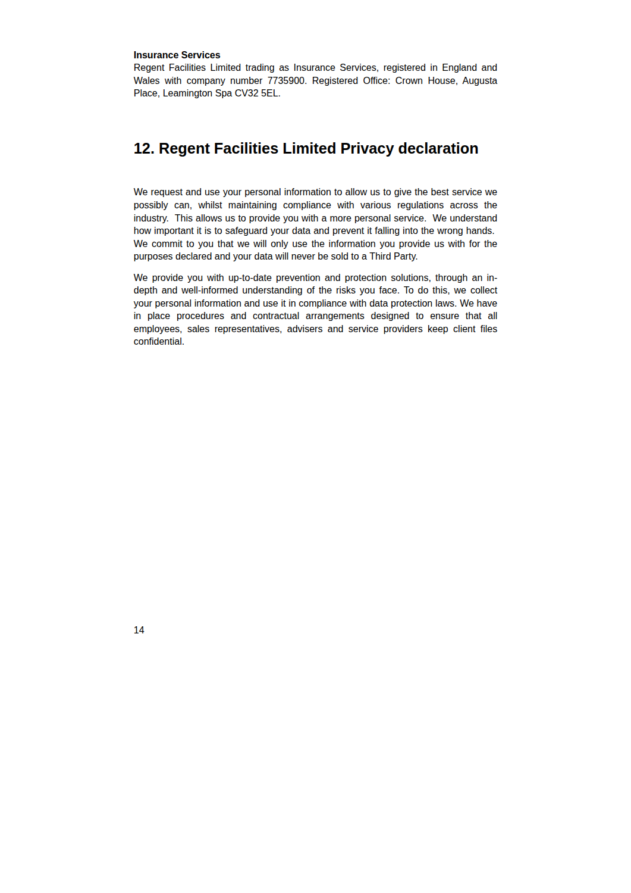Insurance Services
Regent Facilities Limited trading as Insurance Services, registered in England and Wales with company number 7735900. Registered Office: Crown House, Augusta Place, Leamington Spa CV32 5EL.
12. Regent Facilities Limited Privacy declaration
We request and use your personal information to allow us to give the best service we possibly can, whilst maintaining compliance with various regulations across the industry. This allows us to provide you with a more personal service. We understand how important it is to safeguard your data and prevent it falling into the wrong hands. We commit to you that we will only use the information you provide us with for the purposes declared and your data will never be sold to a Third Party.
We provide you with up-to-date prevention and protection solutions, through an in-depth and well-informed understanding of the risks you face. To do this, we collect your personal information and use it in compliance with data protection laws. We have in place procedures and contractual arrangements designed to ensure that all employees, sales representatives, advisers and service providers keep client files confidential.
14